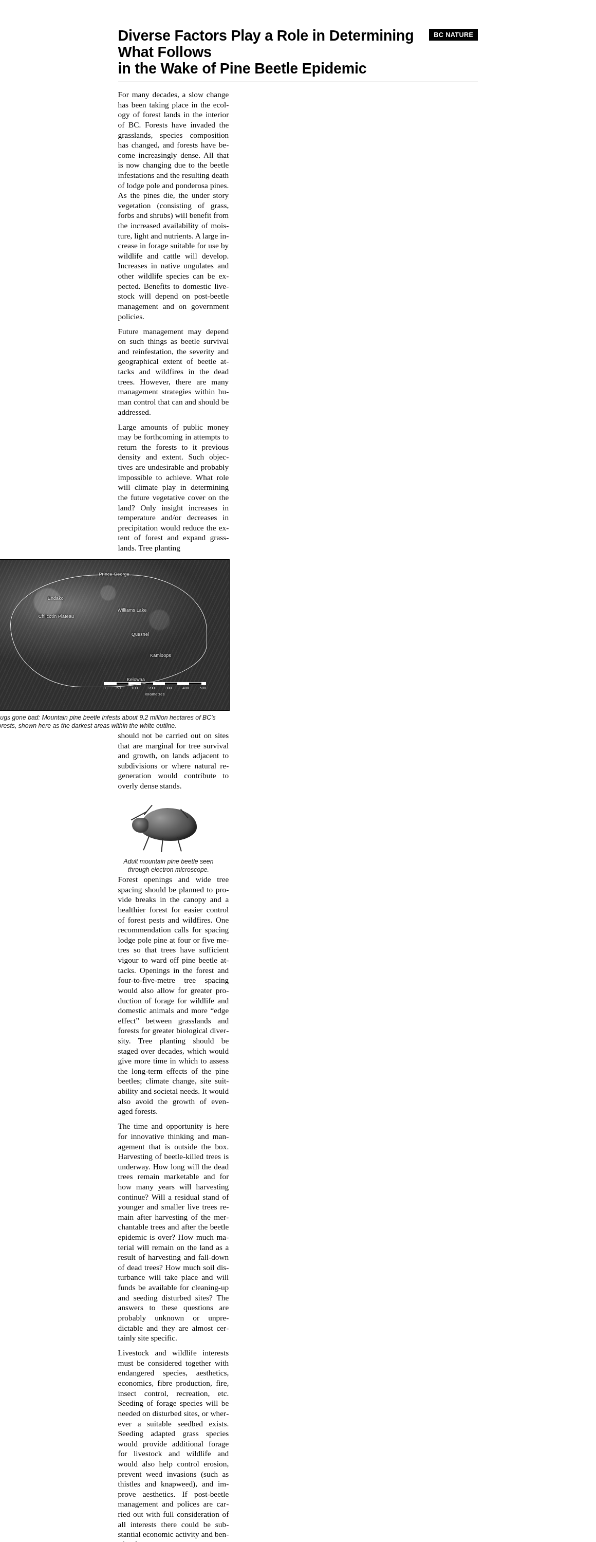Diverse Factors Play a Role in Determining What Follows
in the Wake of Pine Beetle Epidemic
BC NATURE
For many decades, a slow change has been taking place in the ecology of forest lands in the interior of BC. Forests have invaded the grasslands, species composition has changed, and forests have become increasingly dense. All that is now changing due to the beetle infestations and the resulting death of lodge pole and ponderosa pines. As the pines die, the under story vegetation (consisting of grass, forbs and shrubs) will benefit from the increased availability of moisture, light and nutrients. A large increase in forage suitable for use by wildlife and cattle will develop. Increases in native ungulates and other wildlife species can be expected. Benefits to domestic livestock will depend on post-beetle management and on government policies.
Future management may depend on such things as beetle survival and reinfestation, the severity and geographical extent of beetle attacks and wildfires in the dead trees. However, there are many management strategies within human control that can and should be addressed.
Large amounts of public money may be forthcoming in attempts to return the forests to it previous density and extent. Such objectives are undesirable and probably impossible to achieve. What role will climate play in determining the future vegetative cover on the land? Only insight increases in temperature and/or decreases in precipitation would reduce the extent of forest and expand grasslands. Tree planting
Prince George Endako Chilcotin Plateau Williams Lake Quesnel Kamloops Kelowna
050100200300400500
Kilometres
Bugs gone bad: Mountain pine beetle infests about 9.2 million hectares of BC’s forests, shown here as the darkest areas within the white outline.
should not be carried out on sites that are marginal for tree survival and growth, on lands adjacent to subdivisions or where natural regeneration would contribute to overly dense stands.
Adult mountain pine beetle seen through electron microscope.
Forest openings and wide tree spacing should be planned to provide breaks in the canopy and a healthier forest for easier control of forest pests and wildfires. One recommendation calls for spacing lodge pole pine at four or five metres so that trees have sufficient vigour to ward off pine beetle attacks. Openings in the forest and four-to-five-metre tree spacing would also allow for greater production of forage for wildlife and domestic animals and more “edge effect” between grasslands and forests for greater biological diversity. Tree planting should be staged over decades, which would give more time in which to assess the long-term effects of the pine beetles; climate change, site suitability and societal needs. It would also avoid the growth of even-aged forests.
The time and opportunity is here for innovative thinking and management that is outside the box. Harvesting of beetle-killed trees is underway. How long will the dead trees remain marketable and for how many years will harvesting continue? Will a residual stand of younger and smaller live trees remain after harvesting of the merchantable trees and after the beetle epidemic is over? How much material will remain on the land as a result of harvesting and fall-down of dead trees? How much soil disturbance will take place and will funds be available for cleaning-up and seeding disturbed sites? The answers to these questions are probably unknown or unpredictable and they are almost certainly site specific.
Livestock and wildlife interests must be considered together with endangered species, aesthetics, economics, fibre production, fire, insect control, recreation, etc. Seeding of forage species will be needed on disturbed sites, or wherever a suitable seedbed exists. Seeding adapted grass species would provide additional forage for livestock and wildlife and would also help control erosion, prevent weed invasions (such as thistles and knapweed), and improve aesthetics. If post-beetle management and polices are carried out with full consideration of all interests there could be substantial economic activity and benefits from resources other than the traditional forest resources.
ALFRED BAWTREE
& MICHAEL MALMBERG
Professional Agrologists
10 • Summer 2007
OSPS Newsletter